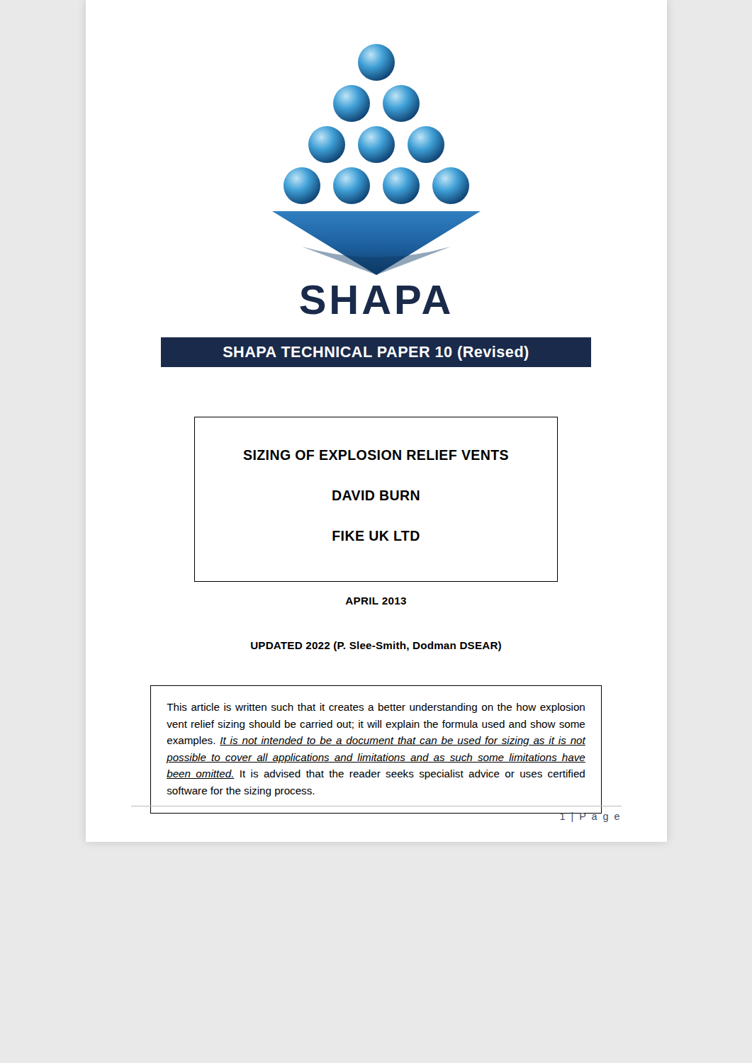SHAPA
SHAPA TECHNICAL PAPER 10 (Revised)
SIZING OF EXPLOSION RELIEF VENTS
DAVID BURN
FIKE UK LTD
APRIL 2013
UPDATED 2022 (P. Slee-Smith, Dodman DSEAR)
This article is written such that it creates a better understanding on the how explosion vent relief sizing should be carried out; it will explain the formula used and show some examples. It is not intended to be a document that can be used for sizing as it is not possible to cover all applications and limitations and as such some limitations have been omitted. It is advised that the reader seeks specialist advice or uses certified software for the sizing process.
1 | P a g e